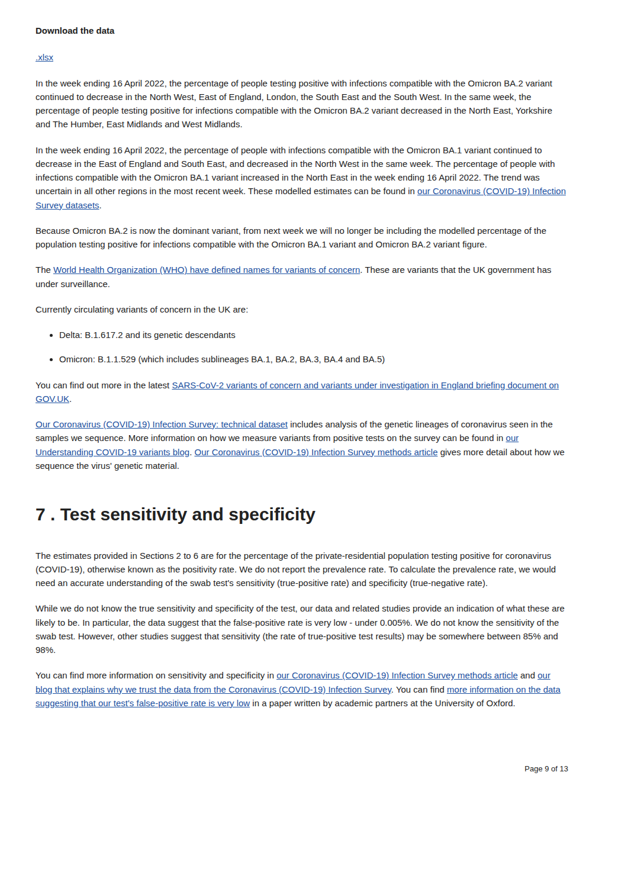Download the data
.xlsx
In the week ending 16 April 2022, the percentage of people testing positive with infections compatible with the Omicron BA.2 variant continued to decrease in the North West, East of England, London, the South East and the South West. In the same week, the percentage of people testing positive for infections compatible with the Omicron BA.2 variant decreased in the North East, Yorkshire and The Humber, East Midlands and West Midlands.
In the week ending 16 April 2022, the percentage of people with infections compatible with the Omicron BA.1 variant continued to decrease in the East of England and South East, and decreased in the North West in the same week. The percentage of people with infections compatible with the Omicron BA.1 variant increased in the North East in the week ending 16 April 2022. The trend was uncertain in all other regions in the most recent week. These modelled estimates can be found in our Coronavirus (COVID-19) Infection Survey datasets.
Because Omicron BA.2 is now the dominant variant, from next week we will no longer be including the modelled percentage of the population testing positive for infections compatible with the Omicron BA.1 variant and Omicron BA.2 variant figure.
The World Health Organization (WHO) have defined names for variants of concern. These are variants that the UK government has under surveillance.
Currently circulating variants of concern in the UK are:
Delta: B.1.617.2 and its genetic descendants
Omicron: B.1.1.529 (which includes sublineages BA.1, BA.2, BA.3, BA.4 and BA.5)
You can find out more in the latest SARS-CoV-2 variants of concern and variants under investigation in England briefing document on GOV.UK.
Our Coronavirus (COVID-19) Infection Survey: technical dataset includes analysis of the genetic lineages of coronavirus seen in the samples we sequence. More information on how we measure variants from positive tests on the survey can be found in our Understanding COVID-19 variants blog. Our Coronavirus (COVID-19) Infection Survey methods article gives more detail about how we sequence the virus' genetic material.
7 . Test sensitivity and specificity
The estimates provided in Sections 2 to 6 are for the percentage of the private-residential population testing positive for coronavirus (COVID-19), otherwise known as the positivity rate. We do not report the prevalence rate. To calculate the prevalence rate, we would need an accurate understanding of the swab test's sensitivity (true-positive rate) and specificity (true-negative rate).
While we do not know the true sensitivity and specificity of the test, our data and related studies provide an indication of what these are likely to be. In particular, the data suggest that the false-positive rate is very low - under 0.005%. We do not know the sensitivity of the swab test. However, other studies suggest that sensitivity (the rate of true-positive test results) may be somewhere between 85% and 98%.
You can find more information on sensitivity and specificity in our Coronavirus (COVID-19) Infection Survey methods article and our blog that explains why we trust the data from the Coronavirus (COVID-19) Infection Survey. You can find more information on the data suggesting that our test's false-positive rate is very low in a paper written by academic partners at the University of Oxford.
Page 9 of 13